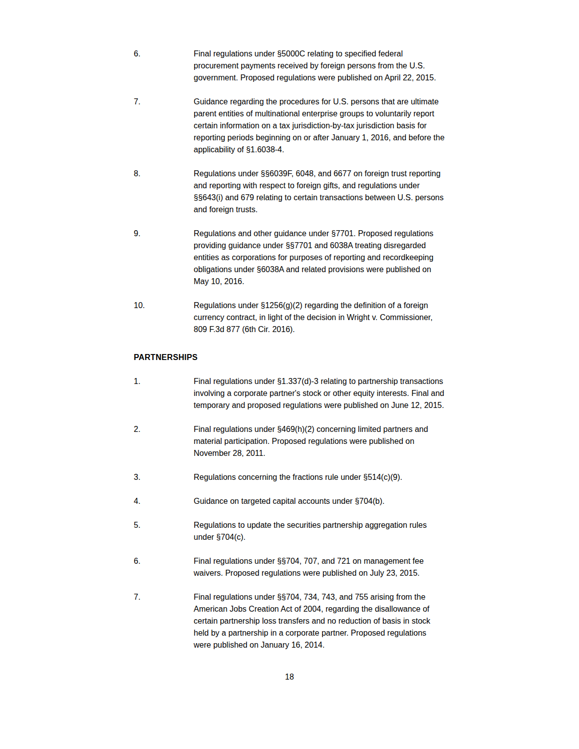6. Final regulations under §5000C relating to specified federal procurement payments received by foreign persons from the U.S. government. Proposed regulations were published on April 22, 2015.
7. Guidance regarding the procedures for U.S. persons that are ultimate parent entities of multinational enterprise groups to voluntarily report certain information on a tax jurisdiction-by-tax jurisdiction basis for reporting periods beginning on or after January 1, 2016, and before the applicability of §1.6038-4.
8. Regulations under §§6039F, 6048, and 6677 on foreign trust reporting and reporting with respect to foreign gifts, and regulations under §§643(i) and 679 relating to certain transactions between U.S. persons and foreign trusts.
9. Regulations and other guidance under §7701. Proposed regulations providing guidance under §§7701 and 6038A treating disregarded entities as corporations for purposes of reporting and recordkeeping obligations under §6038A and related provisions were published on May 10, 2016.
10. Regulations under §1256(g)(2) regarding the definition of a foreign currency contract, in light of the decision in Wright v. Commissioner, 809 F.3d 877 (6th Cir. 2016).
PARTNERSHIPS
1. Final regulations under §1.337(d)-3 relating to partnership transactions involving a corporate partner's stock or other equity interests. Final and temporary and proposed regulations were published on June 12, 2015.
2. Final regulations under §469(h)(2) concerning limited partners and material participation. Proposed regulations were published on November 28, 2011.
3. Regulations concerning the fractions rule under §514(c)(9).
4. Guidance on targeted capital accounts under §704(b).
5. Regulations to update the securities partnership aggregation rules under §704(c).
6. Final regulations under §§704, 707, and 721 on management fee waivers. Proposed regulations were published on July 23, 2015.
7. Final regulations under §§704, 734, 743, and 755 arising from the American Jobs Creation Act of 2004, regarding the disallowance of certain partnership loss transfers and no reduction of basis in stock held by a partnership in a corporate partner. Proposed regulations were published on January 16, 2014.
18